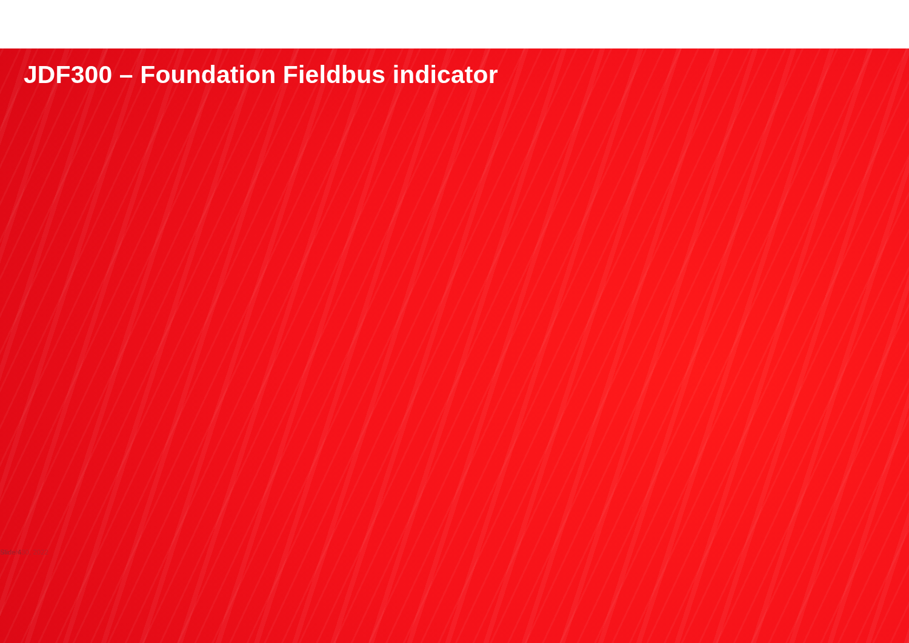JDF300 – Foundation Fieldbus indicator
Slide 4 March 30, 2022